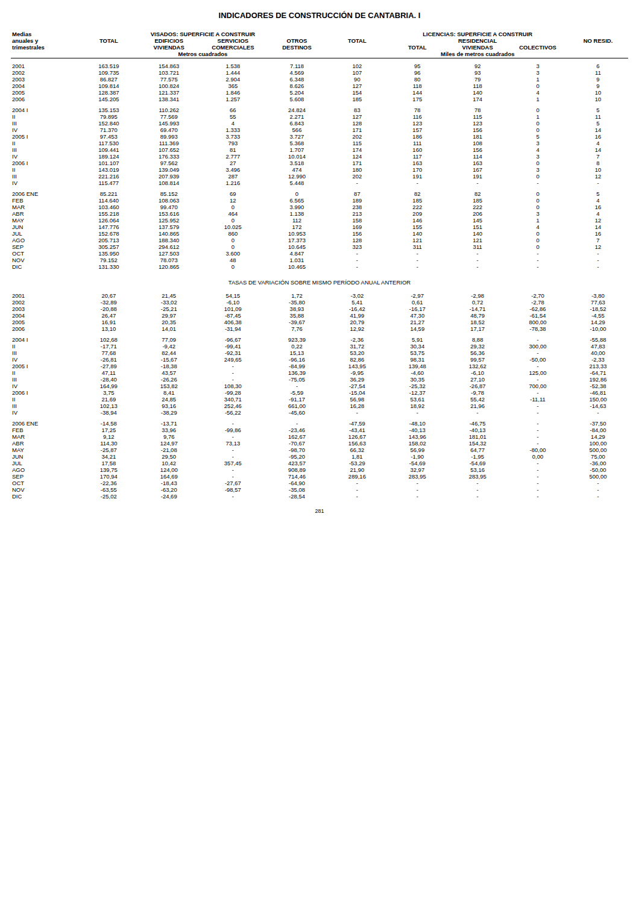INDICADORES DE CONSTRUCCIÓN DE CANTABRIA. I
| Medias | VISADOS: SUPERFICIE A CONSTRUIR | LICENCIAS: SUPERFICIE A CONSTRUIR |
| anuales y | TOTAL | EDIFICIOS | SERVICIOS | OTROS | TOTAL | RESIDENCIAL | NO RESID. |
| trimestrales | | VIVIENDAS | COMERCIALES | DESTINOS | | TOTAL | VIVIENDAS | COLECTIVOS | |
| | Metros cuadrados | Miles de metros cuadrados |
| 2001 | 163.519 | 154.863 | 1.538 | 7.118 | 102 | 95 | 92 | 3 | 6 |
| 2002 | 109.735 | 103.721 | 1.444 | 4.569 | 107 | 96 | 93 | 3 | 11 |
| 2003 | 86.827 | 77.575 | 2.904 | 6.348 | 90 | 80 | 79 | 1 | 9 |
| 2004 | 109.814 | 100.824 | 365 | 8.626 | 127 | 118 | 118 | 0 | 9 |
| 2005 | 128.387 | 121.337 | 1.846 | 5.204 | 154 | 144 | 140 | 4 | 10 |
| 2006 | 145.205 | 138.341 | 1.257 | 5.608 | 185 | 175 | 174 | 1 | 10 |
| 2004 I | 135.153 | 110.262 | 66 | 24.824 | 83 | 78 | 78 | 0 | 5 |
| II | 79.895 | 77.569 | 55 | 2.271 | 127 | 116 | 115 | 1 | 11 |
| III | 152.840 | 145.993 | 4 | 6.843 | 128 | 123 | 123 | 0 | 5 |
| IV | 71.370 | 69.470 | 1.333 | 566 | 171 | 157 | 156 | 0 | 14 |
| 2005 I | 97.453 | 89.993 | 3.733 | 3.727 | 202 | 186 | 181 | 5 | 16 |
| II | 117.530 | 111.369 | 793 | 5.368 | 115 | 111 | 108 | 3 | 4 |
| III | 109.441 | 107.652 | 81 | 1.707 | 174 | 160 | 156 | 4 | 14 |
| IV | 189.124 | 176.333 | 2.777 | 10.014 | 124 | 117 | 114 | 3 | 7 |
| 2006 I | 101.107 | 97.562 | 27 | 3.518 | 171 | 163 | 163 | 0 | 8 |
| II | 143.019 | 139.049 | 3.496 | 474 | 180 | 170 | 167 | 3 | 10 |
| III | 221.216 | 207.939 | 287 | 12.990 | 202 | 191 | 191 | 0 | 12 |
| IV | 115.477 | 108.814 | 1.216 | 5.448 | - | - | - | - | - |
| 2006 ENE | 85.221 | 85.152 | 69 | 0 | 87 | 82 | 82 | 0 | 5 |
| FEB | 114.640 | 108.063 | 12 | 6.565 | 189 | 185 | 185 | 0 | 4 |
| MAR | 103.460 | 99.470 | 0 | 3.990 | 238 | 222 | 222 | 0 | 16 |
| ABR | 155.218 | 153.616 | 464 | 1.138 | 213 | 209 | 206 | 3 | 4 |
| MAY | 126.064 | 125.952 | 0 | 112 | 158 | 146 | 145 | 1 | 12 |
| JUN | 147.776 | 137.579 | 10.025 | 172 | 169 | 155 | 151 | 4 | 14 |
| JUL | 152.678 | 140.865 | 860 | 10.953 | 156 | 140 | 140 | 0 | 16 |
| AGO | 205.713 | 188.340 | 0 | 17.373 | 128 | 121 | 121 | 0 | 7 |
| SEP | 305.257 | 294.612 | 0 | 10.645 | 323 | 311 | 311 | 0 | 12 |
| OCT | 135.950 | 127.503 | 3.600 | 4.847 | - | - | - | - | - |
| NOV | 79.152 | 78.073 | 48 | 1.031 | - | - | - | - | - |
| DIC | 131.330 | 120.865 | 0 | 10.465 | - | - | - | - | - |
| TASAS DE VARIACIÓN SOBRE MISMO PERÍODO ANUAL ANTERIOR |
| 2001 | 20,67 | 21,45 | 54,15 | 1,72 | -3,02 | -2,97 | -2,98 | -2,70 | -3,80 |
| 2002 | -32,89 | -33,02 | -6,10 | -35,80 | 5,41 | 0,61 | 0,72 | -2,78 | 77,63 |
| 2003 | -20,88 | -25,21 | 101,09 | 38,93 | -16,42 | -16,17 | -14,71 | -62,86 | -18,52 |
| 2004 | 26,47 | 29,97 | -87,45 | 35,88 | 41,99 | 47,30 | 48,79 | -61,54 | -4,55 |
| 2005 | 16,91 | 20,35 | 406,38 | -39,67 | 20,79 | 21,27 | 18,52 | 800,00 | 14,29 |
| 2006 | 13,10 | 14,01 | -31,94 | 7,76 | 12,92 | 14,59 | 17,17 | -78,38 | -10,00 |
| 2004 I | 102,68 | 77,09 | -96,67 | 923,39 | -2,36 | 5,91 | 8,88 | - | -55,88 |
| II | -17,71 | -9,42 | -99,41 | 0,22 | 31,72 | 30,34 | 29,32 | 300,00 | 47,83 |
| III | 77,68 | 82,44 | -92,31 | 15,13 | 53,20 | 53,75 | 56,36 | - | 40,00 |
| IV | -26,81 | -15,67 | 249,65 | -96,16 | 82,86 | 98,31 | 99,57 | -50,00 | -2,33 |
| 2005 I | -27,89 | -18,38 | - | -84,99 | 143,95 | 139,48 | 132,62 | - | 213,33 |
| II | 47,11 | 43,57 | - | 136,39 | -9,95 | -4,60 | -6,10 | 125,00 | -64,71 |
| III | -28,40 | -26,26 | - | -75,05 | 36,29 | 30,35 | 27,10 | - | 192,86 |
| IV | 164,99 | 153,82 | 108,30 | - | -27,54 | -25,32 | -26,87 | 700,00 | -52,38 |
| 2006 I | 3,75 | 8,41 | -99,28 | -5,59 | -15,04 | -12,37 | -9,78 | - | -46,81 |
| II | 21,69 | 24,85 | 340,71 | -91,17 | 56,98 | 53,61 | 55,42 | -11,11 | 150,00 |
| III | 102,13 | 93,16 | 252,46 | 661,00 | 16,28 | 18,92 | 21,96 | - | -14,63 |
| IV | -38,94 | -38,29 | -56,22 | -45,60 | - | - | - | - | - |
| 2006 ENE | -14,58 | -13,71 | - | - | -47,59 | -48,10 | -46,75 | - | -37,50 |
| FEB | 17,25 | 33,96 | -99,86 | -23,46 | -43,41 | -40,13 | -40,13 | - | -84,00 |
| MAR | 9,12 | 9,76 | - | 162,67 | 126,67 | 143,96 | 181,01 | - | 14,29 |
| ABR | 114,30 | 124,97 | 73,13 | -70,67 | 156,63 | 158,02 | 154,32 | - | 100,00 |
| MAY | -25,87 | -21,08 | - | -98,70 | 66,32 | 56,99 | 64,77 | -80,00 | 500,00 |
| JUN | 34,21 | 29,50 | - | -95,20 | 1,81 | -1,90 | -1,95 | 0,00 | 75,00 |
| JUL | 17,58 | 10,42 | 357,45 | 423,57 | -53,29 | -54,69 | -54,69 | - | -36,00 |
| AGO | 139,75 | 124,00 | - | 908,89 | 21,90 | 32,97 | 53,16 | - | -50,00 |
| SEP | 170,94 | 164,69 | - | 714,46 | 289,16 | 283,95 | 283,95 | - | 500,00 |
| OCT | -22,36 | -18,43 | -27,67 | -64,90 | - | - | - | - | - |
| NOV | -63,55 | -63,20 | -98,57 | -35,08 | - | - | - | - | - |
| DIC | -25,02 | -24,69 | - | -28,54 | - | - | - | - | - |
281